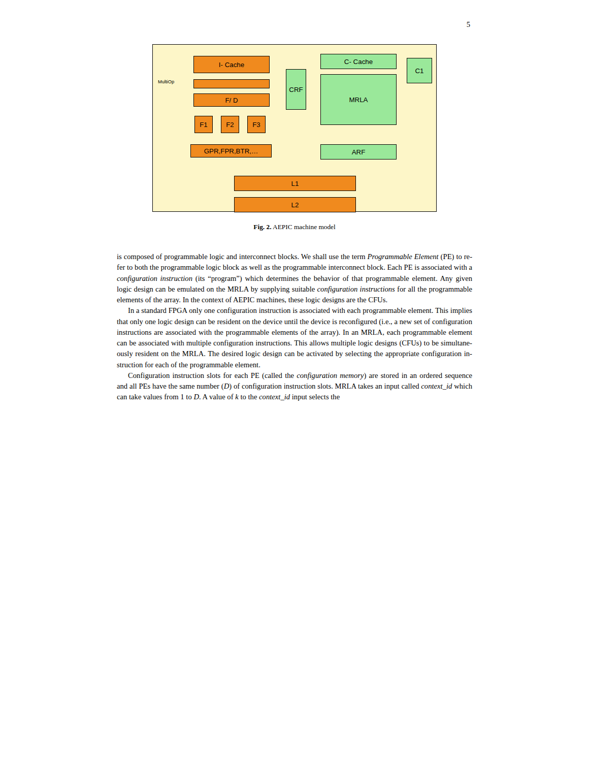5
MultiOp
I- Cache
F/ D
F1
F2
F3
GPR,FPR,BTR,…
L1
L2
CRF
C- Cache
C1
MRLA
ARF
Fig. 2. AEPIC machine model
is composed of programmable logic and interconnect blocks. We shall use the term Programmable Element (PE) to refer to both the programmable logic block as well as the programmable interconnect block. Each PE is associated with a configuration instruction (its “program”) which determines the behavior of that programmable element. Any given logic design can be emulated on the MRLA by supplying suitable configuration instructions for all the programmable elements of the array. In the context of AEPIC machines, these logic designs are the CFUs.
In a standard FPGA only one configuration instruction is associated with each programmable element. This implies that only one logic design can be resident on the device until the device is reconfigured (i.e., a new set of configuration instructions are associated with the programmable elements of the array). In an MRLA, each programmable element can be associated with multiple configuration instructions. This allows multiple logic designs (CFUs) to be simultaneously resident on the MRLA. The desired logic design can be activated by selecting the appropriate configuration instruction for each of the programmable element.
Configuration instruction slots for each PE (called the configuration memory) are stored in an ordered sequence and all PEs have the same number (D) of configuration instruction slots. MRLA takes an input called context_id which can take values from 1 to D. A value of k to the context_id input selects the